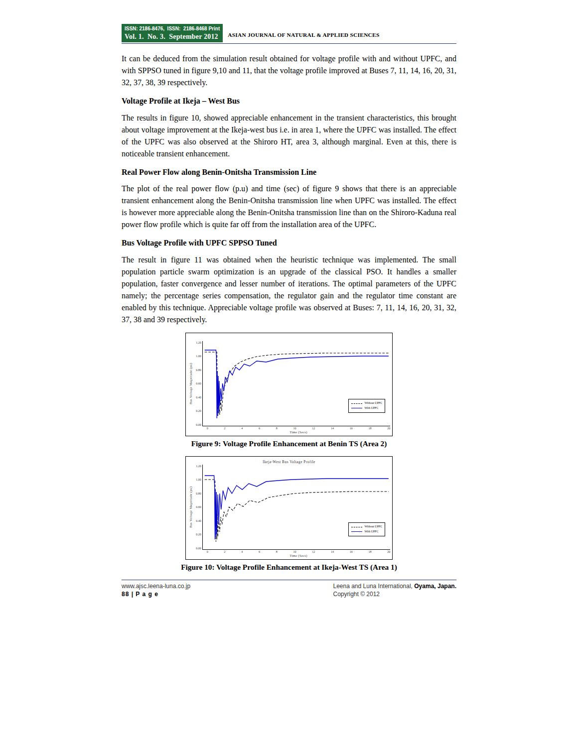ISSN: 2186-8476, ISSN: 2186-8468 Print
Vol. 1. No. 3. September 2012
ASIAN JOURNAL OF NATURAL & APPLIED SCIENCES
It can be deduced from the simulation result obtained for voltage profile with and without UPFC, and with SPPSO tuned in figure 9,10 and 11, that the voltage profile improved at Buses 7, 11, 14, 16, 20, 31, 32, 37, 38, 39 respectively.
Voltage Profile at Ikeja – West Bus
The results in figure 10, showed appreciable enhancement in the transient characteristics, this brought about voltage improvement at the Ikeja-west bus i.e. in area 1, where the UPFC was installed. The effect of the UPFC was also observed at the Shiroro HT, area 3, although marginal. Even at this, there is noticeable transient enhancement.
Real Power Flow along Benin-Onitsha Transmission Line
The plot of the real power flow (p.u) and time (sec) of figure 9 shows that there is an appreciable transient enhancement along the Benin-Onitsha transmission line when UPFC was installed. The effect is however more appreciable along the Benin-Onitsha transmission line than on the Shiroro-Kaduna real power flow profile which is quite far off from the installation area of the UPFC.
Bus Voltage Profile with UPFC SPPSO Tuned
The result in figure 11 was obtained when the heuristic technique was implemented. The small population particle swarm optimization is an upgrade of the classical PSO. It handles a smaller population, faster convergence and lesser number of iterations. The optimal parameters of the UPFC namely; the percentage series compensation, the regulator gain and the regulator time constant are enabled by this technique. Appreciable voltage profile was observed at Buses: 7, 11, 14, 16, 20, 31, 32, 37, 38 and 39 respectively.
Bus Voltage Magnitude (pu)
1.20 1.00 0.80 0.60 0.40 0.20 0.00
Without UPFC
With UPFC
02468101214161820
Time (Secs)
Figure 9: Voltage Profile Enhancement at Benin TS (Area 2)
Ikeja-West Bus Voltage Profile
Bus Voltage Magnitude (pu)
1.20 1.00 0.80 0.60 0.40 0.20 0.00
Without UPFC
With UPFC
02468101214161820
Time (Secs)
Figure 10: Voltage Profile Enhancement at Ikeja-West TS (Area 1)
www.ajsc.leena-luna.co.jp
88 | P a g e
Leena and Luna International, Oyama, Japan.
Copyright © 2012